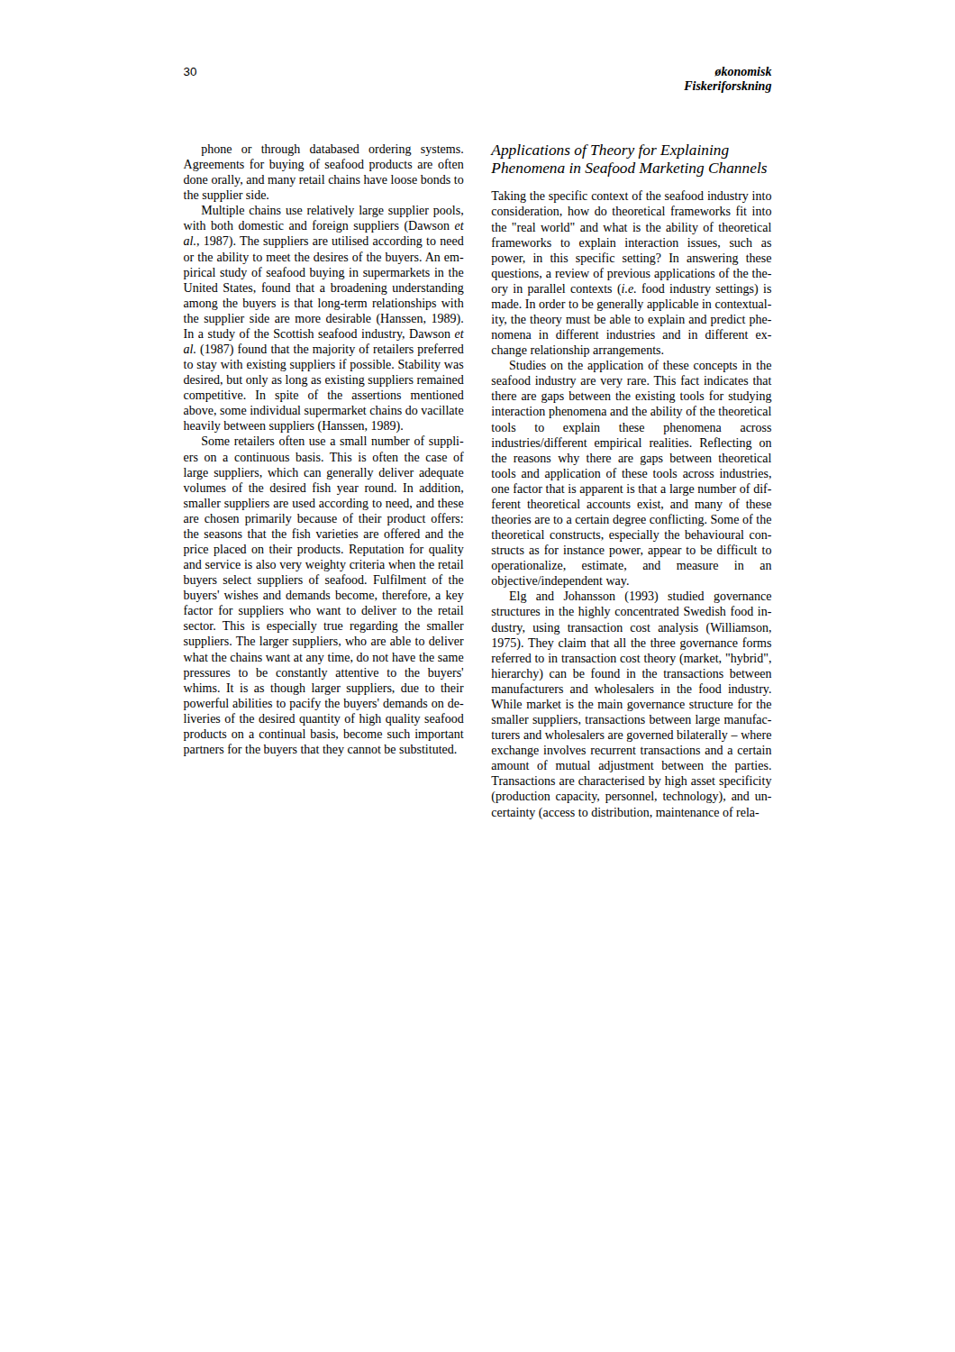30
økonomisk
Fiskeriforskning
phone or through databased ordering systems. Agreements for buying of seafood products are often done orally, and many retail chains have loose bonds to the supplier side.
Multiple chains use relatively large supplier pools, with both domestic and foreign suppliers (Dawson et al., 1987). The suppliers are utilised according to need or the ability to meet the desires of the buyers. An empirical study of seafood buying in supermarkets in the United States, found that a broadening understanding among the buyers is that long-term relationships with the supplier side are more desirable (Hanssen, 1989). In a study of the Scottish seafood industry, Dawson et al. (1987) found that the majority of retailers preferred to stay with existing suppliers if possible. Stability was desired, but only as long as existing suppliers remained competitive. In spite of the assertions mentioned above, some individual supermarket chains do vacillate heavily between suppliers (Hanssen, 1989).
Some retailers often use a small number of suppliers on a continuous basis. This is often the case of large suppliers, which can generally deliver adequate volumes of the desired fish year round. In addition, smaller suppliers are used according to need, and these are chosen primarily because of their product offers: the seasons that the fish varieties are offered and the price placed on their products. Reputation for quality and service is also very weighty criteria when the retail buyers select suppliers of seafood. Fulfilment of the buyers' wishes and demands become, therefore, a key factor for suppliers who want to deliver to the retail sector. This is especially true regarding the smaller suppliers. The larger suppliers, who are able to deliver what the chains want at any time, do not have the same pressures to be constantly attentive to the buyers' whims. It is as though larger suppliers, due to their powerful abilities to pacify the buyers' demands on deliveries of the desired quantity of high quality seafood products on a continual basis, become such important partners for the buyers that they cannot be substituted.
Applications of Theory for Explaining Phenomena in Seafood Marketing Channels
Taking the specific context of the seafood industry into consideration, how do theoretical frameworks fit into the "real world" and what is the ability of theoretical frameworks to explain interaction issues, such as power, in this specific setting? In answering these questions, a review of previous applications of the theory in parallel contexts (i.e. food industry settings) is made. In order to be generally applicable in contextuality, the theory must be able to explain and predict phenomena in different industries and in different exchange relationship arrangements.
Studies on the application of these concepts in the seafood industry are very rare. This fact indicates that there are gaps between the existing tools for studying interaction phenomena and the ability of the theoretical tools to explain these phenomena across industries/different empirical realities. Reflecting on the reasons why there are gaps between theoretical tools and application of these tools across industries, one factor that is apparent is that a large number of different theoretical accounts exist, and many of these theories are to a certain degree conflicting. Some of the theoretical constructs, especially the behavioural constructs as for instance power, appear to be difficult to operationalize, estimate, and measure in an objective/independent way.
Elg and Johansson (1993) studied governance structures in the highly concentrated Swedish food industry, using transaction cost analysis (Williamson, 1975). They claim that all the three governance forms referred to in transaction cost theory (market, "hybrid", hierarchy) can be found in the transactions between manufacturers and wholesalers in the food industry. While market is the main governance structure for the smaller suppliers, transactions between large manufacturers and wholesalers are governed bilaterally – where exchange involves recurrent transactions and a certain amount of mutual adjustment between the parties. Transactions are characterised by high asset specificity (production capacity, personnel, technology), and uncertainty (access to distribution, maintenance of rela-